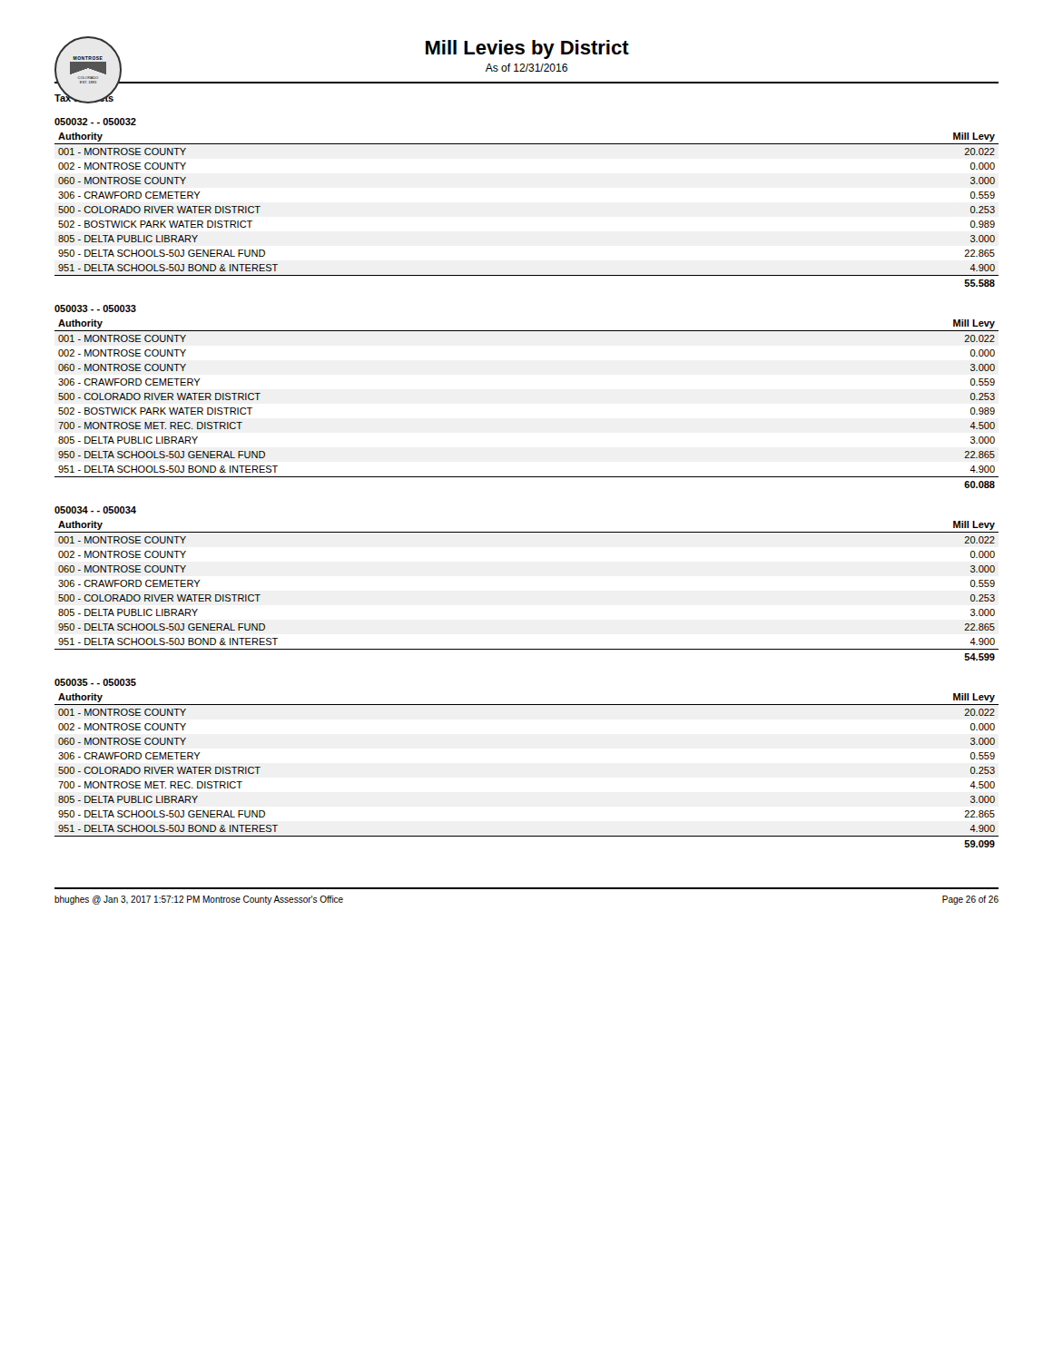MONTROSE
COLORADO
EST. 1883
Mill Levies by District
As of 12/31/2016
Tax Districts
050032 - - 050032
| Authority | Mill Levy |
| --- | --- |
| 001 - MONTROSE COUNTY | 20.022 |
| 002 - MONTROSE COUNTY | 0.000 |
| 060 - MONTROSE COUNTY | 3.000 |
| 306 - CRAWFORD CEMETERY | 0.559 |
| 500 - COLORADO RIVER WATER DISTRICT | 0.253 |
| 502 - BOSTWICK PARK WATER DISTRICT | 0.989 |
| 805 - DELTA PUBLIC LIBRARY | 3.000 |
| 950 - DELTA SCHOOLS-50J GENERAL FUND | 22.865 |
| 951 - DELTA SCHOOLS-50J BOND & INTEREST | 4.900 |
| | 55.588 |
050033 - - 050033
| Authority | Mill Levy |
| --- | --- |
| 001 - MONTROSE COUNTY | 20.022 |
| 002 - MONTROSE COUNTY | 0.000 |
| 060 - MONTROSE COUNTY | 3.000 |
| 306 - CRAWFORD CEMETERY | 0.559 |
| 500 - COLORADO RIVER WATER DISTRICT | 0.253 |
| 502 - BOSTWICK PARK WATER DISTRICT | 0.989 |
| 700 - MONTROSE MET. REC. DISTRICT | 4.500 |
| 805 - DELTA PUBLIC LIBRARY | 3.000 |
| 950 - DELTA SCHOOLS-50J GENERAL FUND | 22.865 |
| 951 - DELTA SCHOOLS-50J BOND & INTEREST | 4.900 |
| | 60.088 |
050034 - - 050034
| Authority | Mill Levy |
| --- | --- |
| 001 - MONTROSE COUNTY | 20.022 |
| 002 - MONTROSE COUNTY | 0.000 |
| 060 - MONTROSE COUNTY | 3.000 |
| 306 - CRAWFORD CEMETERY | 0.559 |
| 500 - COLORADO RIVER WATER DISTRICT | 0.253 |
| 805 - DELTA PUBLIC LIBRARY | 3.000 |
| 950 - DELTA SCHOOLS-50J GENERAL FUND | 22.865 |
| 951 - DELTA SCHOOLS-50J BOND & INTEREST | 4.900 |
| | 54.599 |
050035 - - 050035
| Authority | Mill Levy |
| --- | --- |
| 001 - MONTROSE COUNTY | 20.022 |
| 002 - MONTROSE COUNTY | 0.000 |
| 060 - MONTROSE COUNTY | 3.000 |
| 306 - CRAWFORD CEMETERY | 0.559 |
| 500 - COLORADO RIVER WATER DISTRICT | 0.253 |
| 700 - MONTROSE MET. REC. DISTRICT | 4.500 |
| 805 - DELTA PUBLIC LIBRARY | 3.000 |
| 950 - DELTA SCHOOLS-50J GENERAL FUND | 22.865 |
| 951 - DELTA SCHOOLS-50J BOND & INTEREST | 4.900 |
| | 59.099 |
bhughes @ Jan 3, 2017 1:57:12 PM Montrose County Assessor's Office
Page 26 of 26